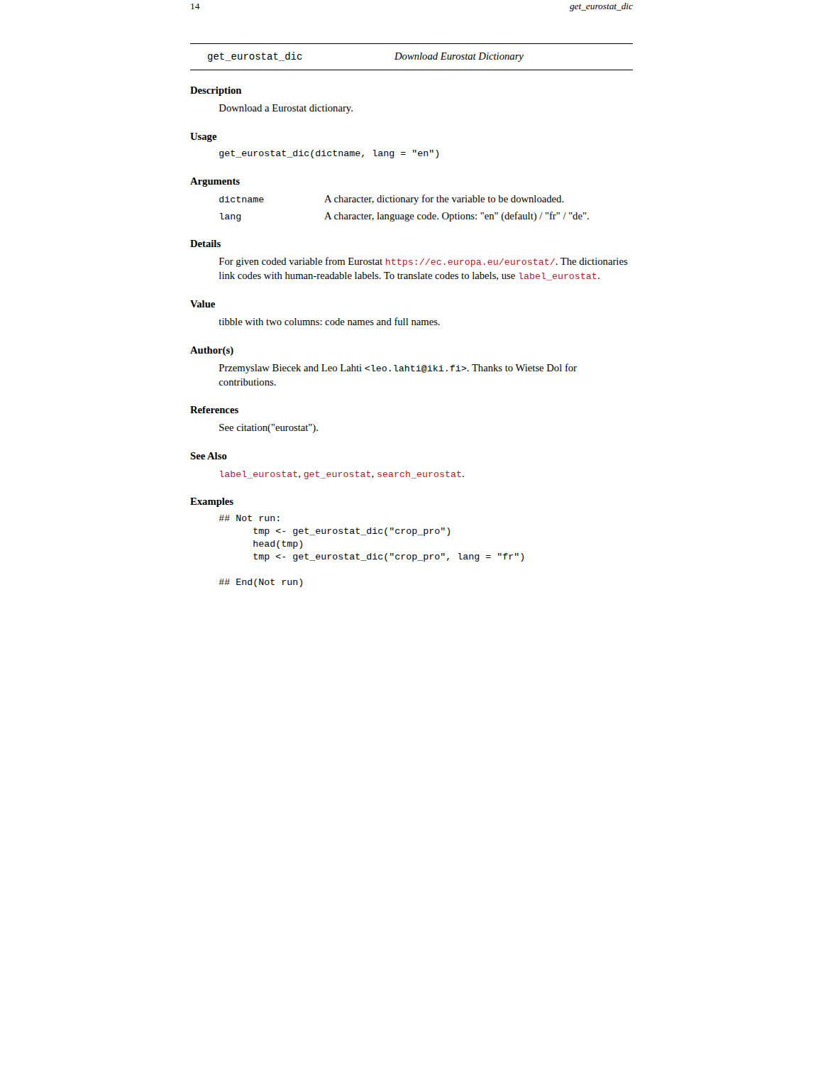14 get_eurostat_dic
get_eurostat_dic Download Eurostat Dictionary
Description
Download a Eurostat dictionary.
Usage
get_eurostat_dic(dictname, lang = "en")
Arguments
dictname
A character, dictionary for the variable to be downloaded.
lang
A character, language code. Options: "en" (default) / "fr" / "de".
Details
For given coded variable from Eurostat https://ec.europa.eu/eurostat/. The dictionaries link codes with human-readable labels. To translate codes to labels, use label_eurostat.
Value
tibble with two columns: code names and full names.
Author(s)
Przemyslaw Biecek and Leo Lahti <leo.lahti@iki.fi>. Thanks to Wietse Dol for contributions.
References
See citation("eurostat").
See Also
label_eurostat, get_eurostat, search_eurostat.
Examples
## Not run: 
      tmp <- get_eurostat_dic("crop_pro")
      head(tmp)
      tmp <- get_eurostat_dic("crop_pro", lang = "fr")

## End(Not run)